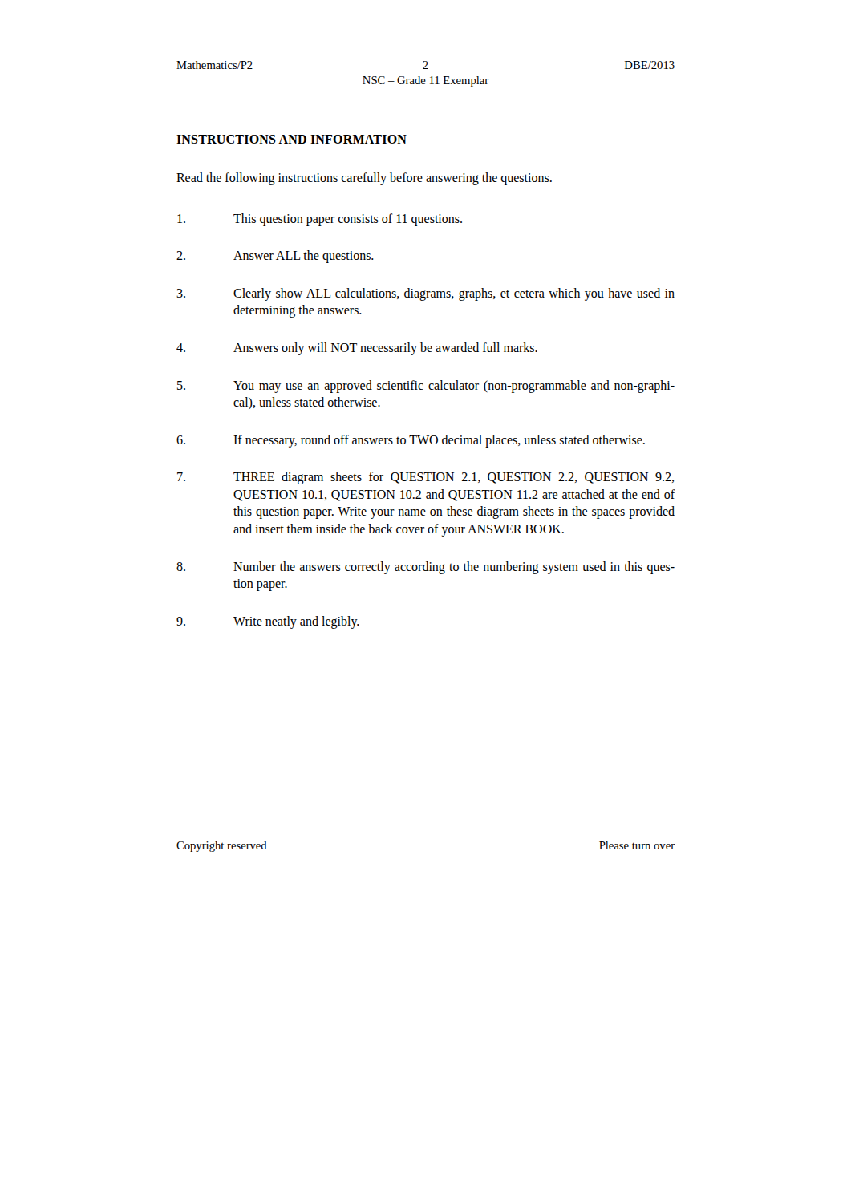Mathematics/P2
2
NSC – Grade 11 Exemplar
DBE/2013
INSTRUCTIONS AND INFORMATION
Read the following instructions carefully before answering the questions.
1. This question paper consists of 11 questions.
2. Answer ALL the questions.
3. Clearly show ALL calculations, diagrams, graphs, et cetera which you have used in determining the answers.
4. Answers only will NOT necessarily be awarded full marks.
5. You may use an approved scientific calculator (non-programmable and non-graphical), unless stated otherwise.
6. If necessary, round off answers to TWO decimal places, unless stated otherwise.
7. THREE diagram sheets for QUESTION 2.1, QUESTION 2.2, QUESTION 9.2, QUESTION 10.1, QUESTION 10.2 and QUESTION 11.2 are attached at the end of this question paper. Write your name on these diagram sheets in the spaces provided and insert them inside the back cover of your ANSWER BOOK.
8. Number the answers correctly according to the numbering system used in this question paper.
9. Write neatly and legibly.
Copyright reserved
Please turn over